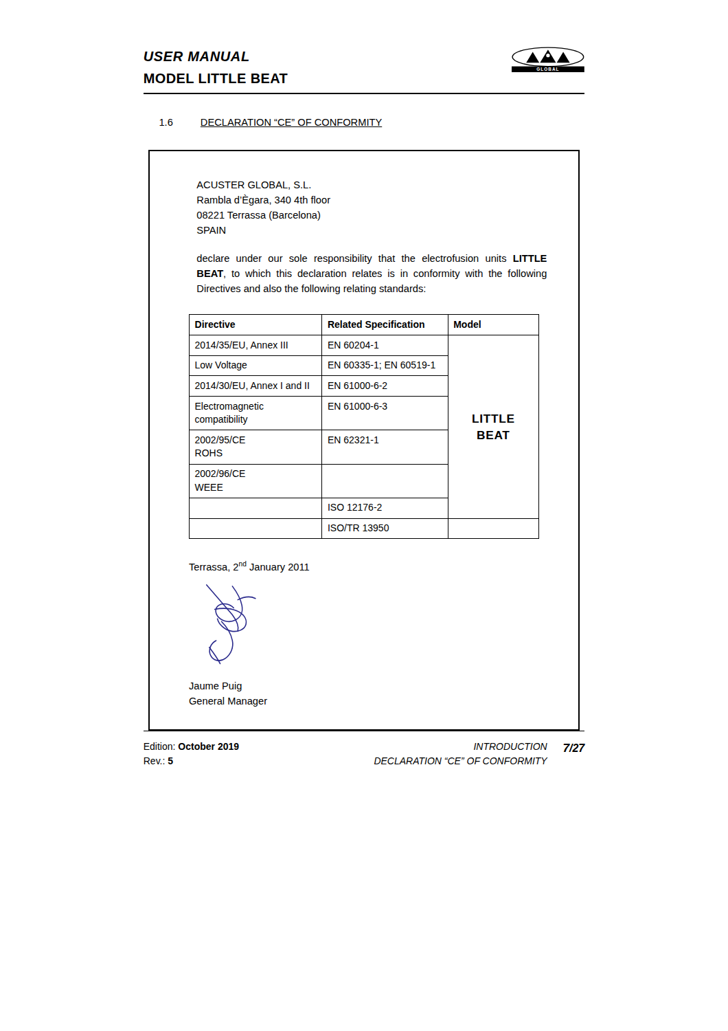USER MANUAL
MODEL LITTLE BEAT
GLOBAL
1.6 DECLARATION “CE” OF CONFORMITY
ACUSTER GLOBAL, S.L.
Rambla d’Ègara, 340 4th floor
08221 Terrassa (Barcelona)
SPAIN
declare under our sole responsibility that the electrofusion units LITTLE BEAT, to which this declaration relates is in conformity with the following Directives and also the following relating standards:
| Directive | Related Specification | Model |
| --- | --- | --- |
| 2014/35/EU, Annex III | EN 60204-1 | LITTLE BEAT |
| Low Voltage | EN 60335-1; EN 60519-1 |
| 2014/30/EU, Annex I and II | EN 61000-6-2 |
| Electromagnetic compatibility | EN 61000-6-3 |
| 2002/95/CE ROHS | EN 62321-1 |
| 2002/96/CE WEEE | |
| | ISO 12176-2 |
| | ISO/TR 13950 | |
Terrassa, 2nd January 2011
Jaume Puig
General Manager
Edition: October 2019
Rev.: 5
INTRODUCTION
DECLARATION “CE” OF CONFORMITY
7/27